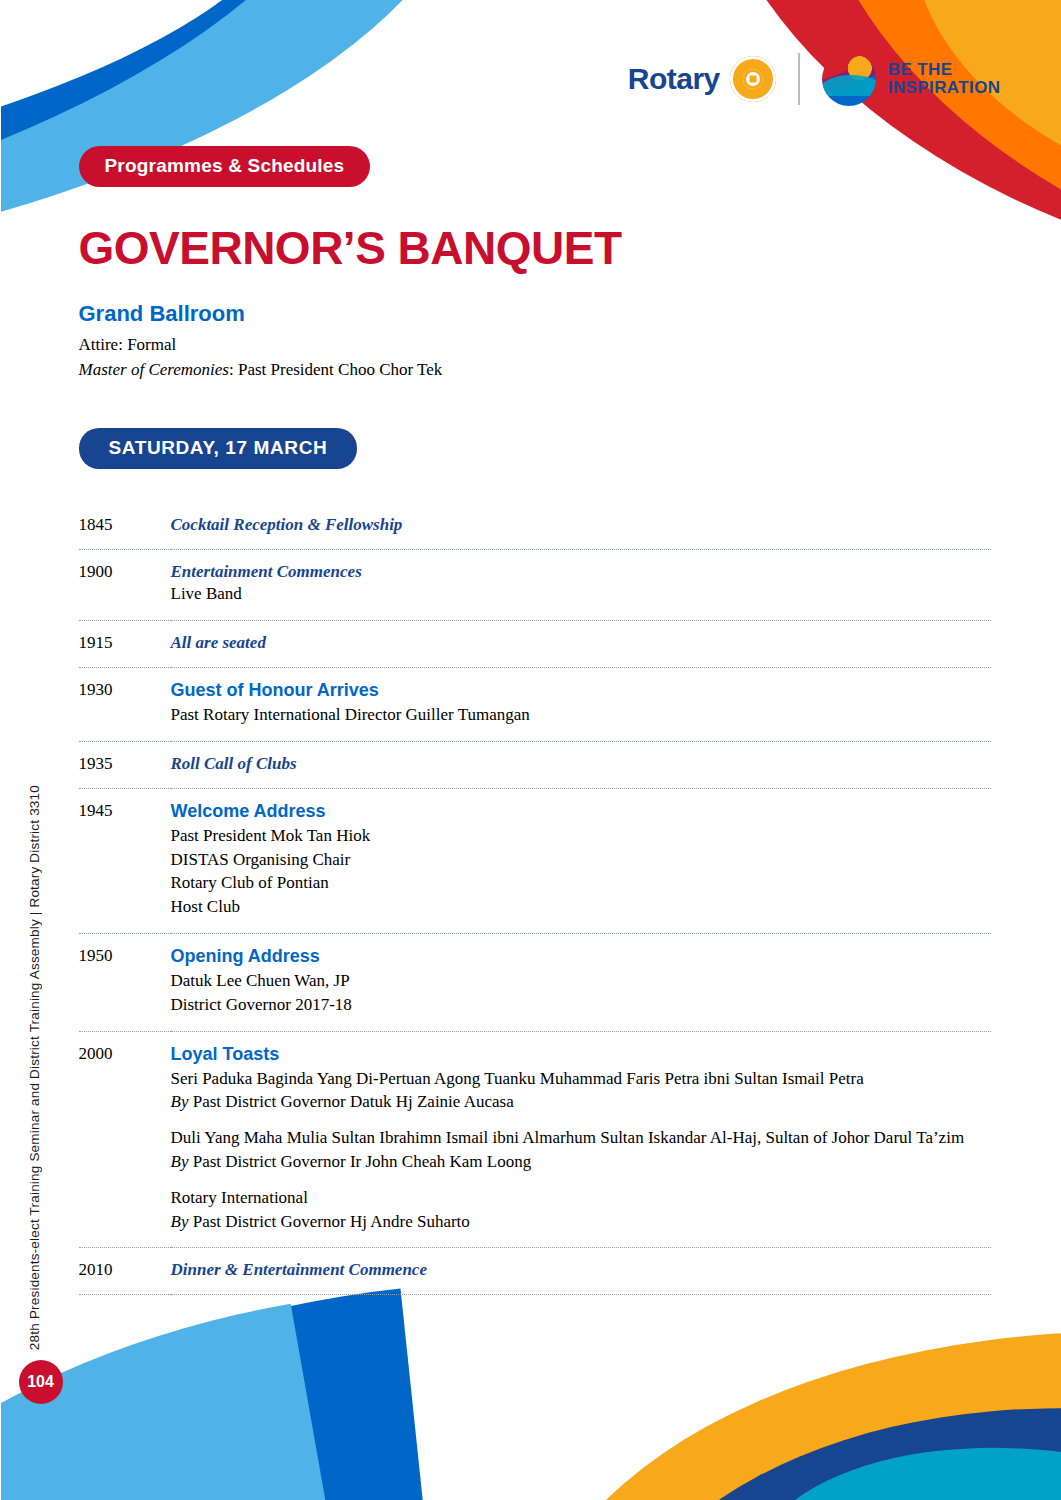Rotary
Be the
Inspiration
Programmes & Schedules
Governor’s Banquet
Grand Ballroom
Attire: Formal
Master of Ceremonies: Past President Choo Chor Tek
SATURDAY, 17 MARCH
| 1845 | Cocktail Reception & Fellowship |
| 1900 | Entertainment Commences Live Band |
| 1915 | All are seated |
| 1930 | Guest of Honour Arrives Past Rotary International Director Guiller Tumangan |
| 1935 | Roll Call of Clubs |
| 1945 | Welcome Address Past President Mok Tan Hiok DISTAS Organising Chair Rotary Club of Pontian Host Club |
| 1950 | Opening Address Datuk Lee Chuen Wan, JP District Governor 2017-18 |
| 2000 | Loyal Toasts Seri Paduka Baginda Yang Di-Pertuan Agong Tuanku Muhammad Faris Petra ibni Sultan Ismail Petra By Past District Governor Datuk Hj Zainie Aucasa Duli Yang Maha Mulia Sultan Ibrahimn Ismail ibni Almarhum Sultan Iskandar Al-Haj, Sultan of Johor Darul Ta’zim By Past District Governor Ir John Cheah Kam Loong Rotary International By Past District Governor Hj Andre Suharto |
| 2010 | Dinner & Entertainment Commence |
28th Presidents-elect Training Seminar and District Training Assembly | Rotary District 3310
104